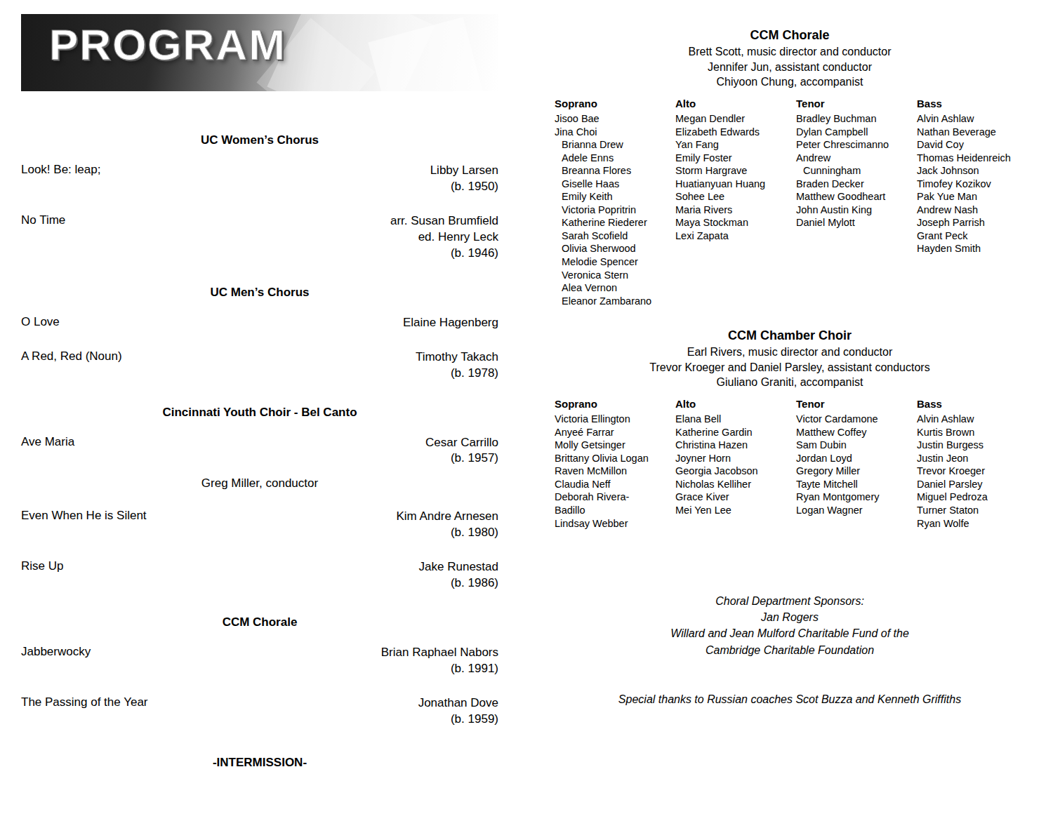PROGRAM
UC Women’s Chorus
Look! Be: leap;
Libby Larsen
(b. 1950)
No Time
arr. Susan Brumfield
ed. Henry Leck
(b. 1946)
UC Men’s Chorus
O Love
Elaine Hagenberg
A Red, Red (Noun)
Timothy Takach
(b. 1978)
Cincinnati Youth Choir - Bel Canto
Ave Maria
Cesar Carrillo
(b. 1957)
Greg Miller, conductor
Even When He is Silent
Kim Andre Arnesen
(b. 1980)
Rise Up
Jake Runestad
(b. 1986)
CCM Chorale
Jabberwocky
Brian Raphael Nabors
(b. 1991)
The Passing of the Year
Jonathan Dove
(b. 1959)
-INTERMISSION-
CCM Chorale
Brett Scott, music director and conductor
Jennifer Jun, assistant conductor
Chiyoon Chung, accompanist
Soprano
Jisoo Bae
Jina Choi
Brianna Drew
Adele Enns
Breanna Flores
Giselle Haas
Emily Keith
Victoria Popritrin
Katherine Riederer
Sarah Scofield
Olivia Sherwood
Melodie Spencer
Veronica Stern
Alea Vernon
Eleanor Zambarano
Alto
Megan Dendler
Elizabeth Edwards
Yan Fang
Emily Foster
Storm Hargrave
Huatianyuan Huang
Sohee Lee
Maria Rivers
Maya Stockman
Lexi Zapata
Tenor
Bradley Buchman
Dylan Campbell
Peter Chrescimanno
Andrew
Cunningham
Braden Decker
Matthew Goodheart
John Austin King
Daniel Mylott
Bass
Alvin Ashlaw
Nathan Beverage
David Coy
Thomas Heidenreich
Jack Johnson
Timofey Kozikov
Pak Yue Man
Andrew Nash
Joseph Parrish
Grant Peck
Hayden Smith
CCM Chamber Choir
Earl Rivers, music director and conductor
Trevor Kroeger and Daniel Parsley, assistant conductors
Giuliano Graniti, accompanist
Soprano
Victoria Ellington
Anyeé Farrar
Molly Getsinger
Brittany Olivia Logan
Raven McMillon
Claudia Neff
Deborah Rivera-
Badillo
Lindsay Webber
Alto
Elana Bell
Katherine Gardin
Christina Hazen
Joyner Horn
Georgia Jacobson
Nicholas Kelliher
Grace Kiver
Mei Yen Lee
Tenor
Victor Cardamone
Matthew Coffey
Sam Dubin
Jordan Loyd
Gregory Miller
Tayte Mitchell
Ryan Montgomery
Logan Wagner
Bass
Alvin Ashlaw
Kurtis Brown
Justin Burgess
Justin Jeon
Trevor Kroeger
Daniel Parsley
Miguel Pedroza
Turner Staton
Ryan Wolfe
Choral Department Sponsors:
Jan Rogers
Willard and Jean Mulford Charitable Fund of the
Cambridge Charitable Foundation
Special thanks to Russian coaches Scot Buzza and Kenneth Griffiths